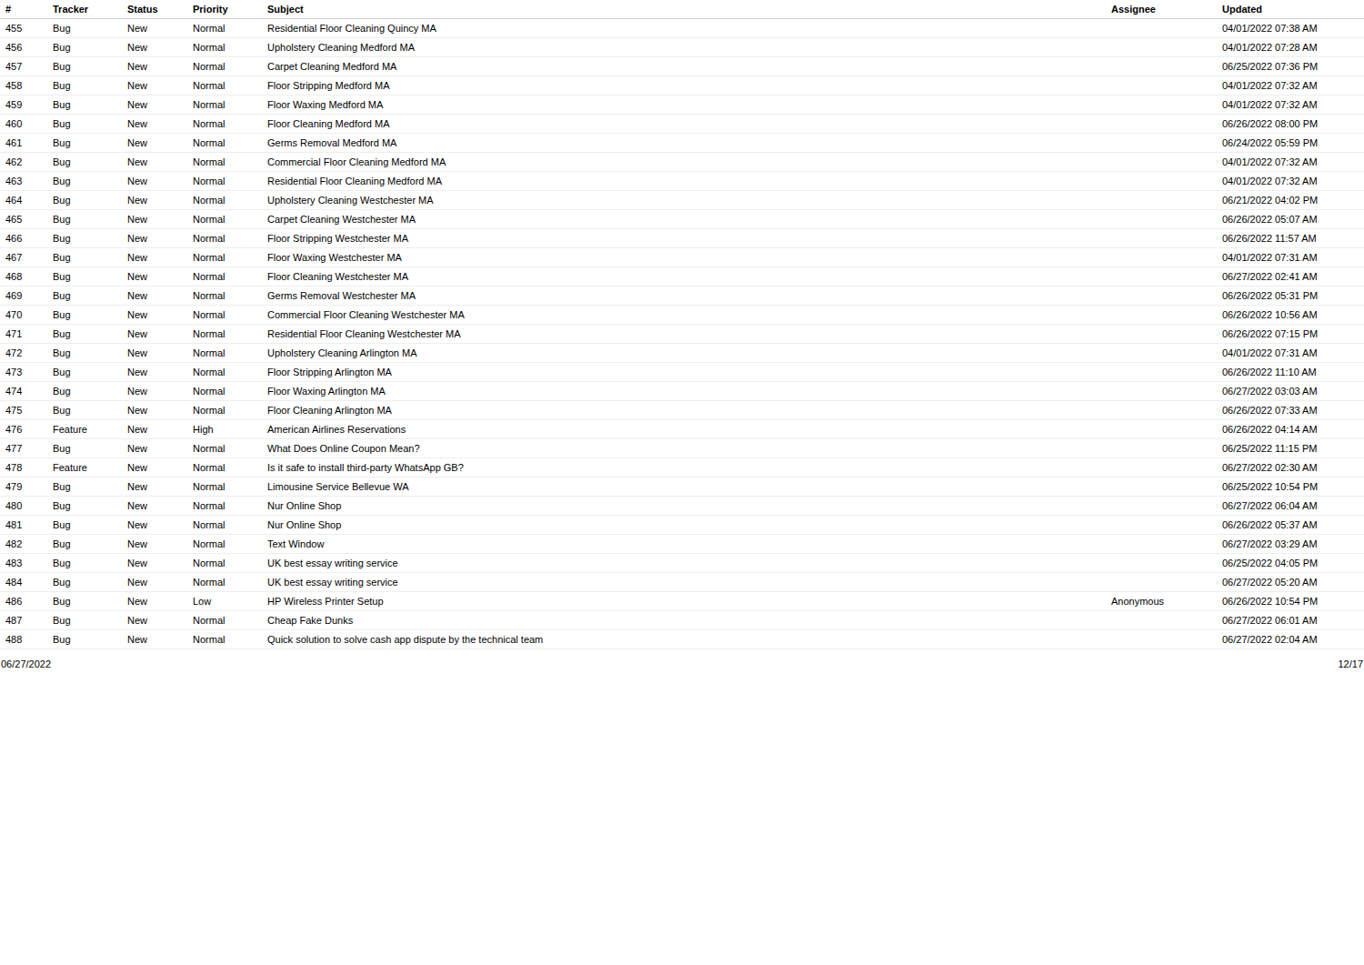| # | Tracker | Status | Priority | Subject | Assignee | Updated |
| --- | --- | --- | --- | --- | --- | --- |
| 455 | Bug | New | Normal | Residential Floor Cleaning Quincy MA | | 04/01/2022 07:38 AM |
| 456 | Bug | New | Normal | Upholstery Cleaning Medford MA | | 04/01/2022 07:28 AM |
| 457 | Bug | New | Normal | Carpet Cleaning Medford MA | | 06/25/2022 07:36 PM |
| 458 | Bug | New | Normal | Floor Stripping Medford MA | | 04/01/2022 07:32 AM |
| 459 | Bug | New | Normal | Floor Waxing Medford MA | | 04/01/2022 07:32 AM |
| 460 | Bug | New | Normal | Floor Cleaning Medford MA | | 06/26/2022 08:00 PM |
| 461 | Bug | New | Normal | Germs Removal Medford MA | | 06/24/2022 05:59 PM |
| 462 | Bug | New | Normal | Commercial Floor Cleaning Medford MA | | 04/01/2022 07:32 AM |
| 463 | Bug | New | Normal | Residential Floor Cleaning Medford MA | | 04/01/2022 07:32 AM |
| 464 | Bug | New | Normal | Upholstery Cleaning Westchester MA | | 06/21/2022 04:02 PM |
| 465 | Bug | New | Normal | Carpet Cleaning Westchester MA | | 06/26/2022 05:07 AM |
| 466 | Bug | New | Normal | Floor Stripping Westchester MA | | 06/26/2022 11:57 AM |
| 467 | Bug | New | Normal | Floor Waxing Westchester MA | | 04/01/2022 07:31 AM |
| 468 | Bug | New | Normal | Floor Cleaning Westchester MA | | 06/27/2022 02:41 AM |
| 469 | Bug | New | Normal | Germs Removal Westchester MA | | 06/26/2022 05:31 PM |
| 470 | Bug | New | Normal | Commercial Floor Cleaning Westchester MA | | 06/26/2022 10:56 AM |
| 471 | Bug | New | Normal | Residential Floor Cleaning Westchester MA | | 06/26/2022 07:15 PM |
| 472 | Bug | New | Normal | Upholstery Cleaning Arlington MA | | 04/01/2022 07:31 AM |
| 473 | Bug | New | Normal | Floor Stripping Arlington MA | | 06/26/2022 11:10 AM |
| 474 | Bug | New | Normal | Floor Waxing Arlington MA | | 06/27/2022 03:03 AM |
| 475 | Bug | New | Normal | Floor Cleaning Arlington MA | | 06/26/2022 07:33 AM |
| 476 | Feature | New | High | American Airlines Reservations | | 06/26/2022 04:14 AM |
| 477 | Bug | New | Normal | What Does Online Coupon Mean? | | 06/25/2022 11:15 PM |
| 478 | Feature | New | Normal | Is it safe to install third-party WhatsApp GB? | | 06/27/2022 02:30 AM |
| 479 | Bug | New | Normal | Limousine Service Bellevue WA | | 06/25/2022 10:54 PM |
| 480 | Bug | New | Normal | Nur Online Shop | | 06/27/2022 06:04 AM |
| 481 | Bug | New | Normal | Nur Online Shop | | 06/26/2022 05:37 AM |
| 482 | Bug | New | Normal | Text Window | | 06/27/2022 03:29 AM |
| 483 | Bug | New | Normal | UK best essay writing service | | 06/25/2022 04:05 PM |
| 484 | Bug | New | Normal | UK best essay writing service | | 06/27/2022 05:20 AM |
| 486 | Bug | New | Low | HP Wireless Printer Setup | Anonymous | 06/26/2022 10:54 PM |
| 487 | Bug | New | Normal | Cheap Fake Dunks | | 06/27/2022 06:01 AM |
| 488 | Bug | New | Normal | Quick solution to solve cash app dispute by the technical team | | 06/27/2022 02:04 AM |
| 06/27/2022 | 12/17 |